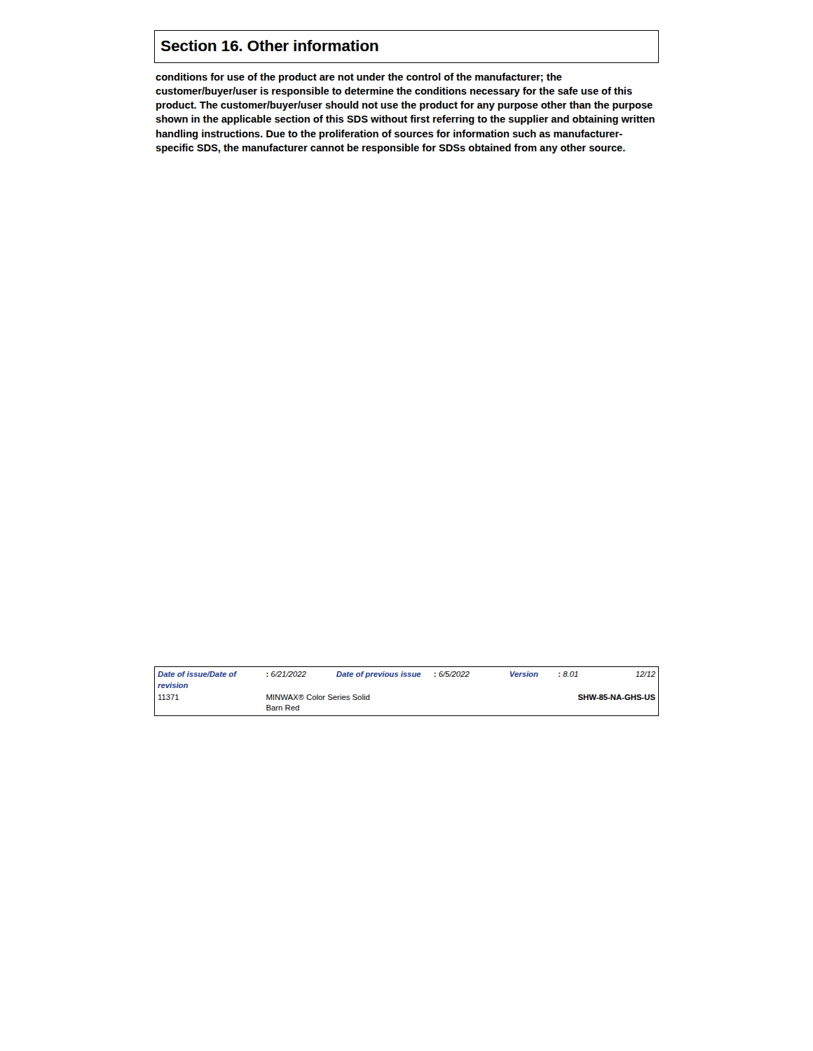Section 16. Other information
conditions for use of the product are not under the control of the manufacturer; the customer/buyer/user is responsible to determine the conditions necessary for the safe use of this product. The customer/buyer/user should not use the product for any purpose other than the purpose shown in the applicable section of this SDS without first referring to the supplier and obtaining written handling instructions. Due to the proliferation of sources for information such as manufacturer-specific SDS, the manufacturer cannot be responsible for SDSs obtained from any other source.
| Date of issue/Date of revision | : 6/21/2022 | Date of previous issue | : 6/5/2022 | Version | : 8.01 | 12/12 |
| 11371 | MINWAX® Color Series Solid Barn Red | SHW-85-NA-GHS-US |